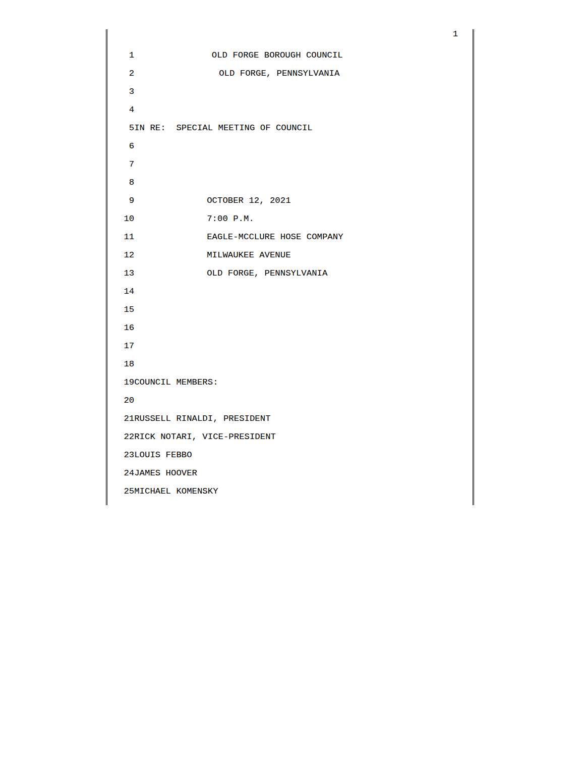1
| 1 | OLD FORGE BOROUGH COUNCIL |
| 2 | OLD FORGE, PENNSYLVANIA |
| 3 | |
| 4 | |
| 5 | IN RE: SPECIAL MEETING OF COUNCIL |
| 6 | |
| 7 | |
| 8 | |
| 9 | OCTOBER 12, 2021 |
| 10 | 7:00 P.M. |
| 11 | EAGLE-MCCLURE HOSE COMPANY |
| 12 | MILWAUKEE AVENUE |
| 13 | OLD FORGE, PENNSYLVANIA |
| 14 | |
| 15 | |
| 16 | |
| 17 | |
| 18 | |
| 19 | COUNCIL MEMBERS: |
| 20 | |
| 21 | RUSSELL RINALDI, PRESIDENT |
| 22 | RICK NOTARI, VICE-PRESIDENT |
| 23 | LOUIS FEBBO |
| 24 | JAMES HOOVER |
| 25 | MICHAEL KOMENSKY |
WILLIAM RINALDI, ESQUIRE, SOLICITOR MARYLYNN BARTOLETTI, BOROUGH MANAGER Mark Wozniak Official Court Reporter